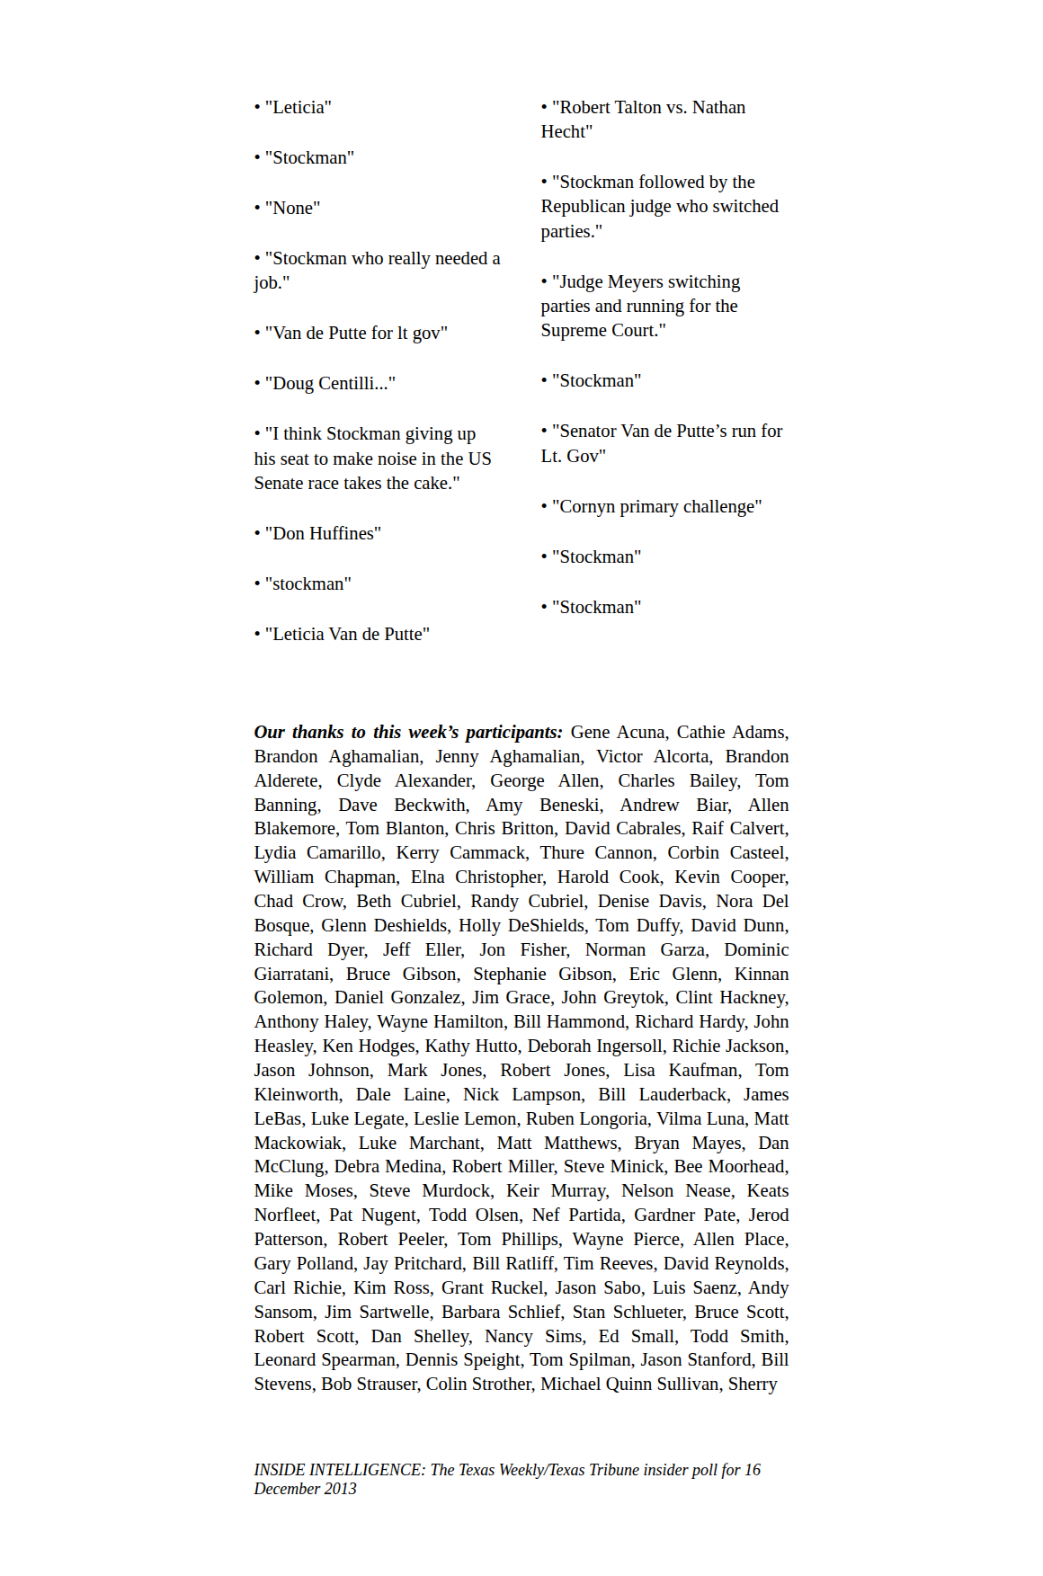• "Leticia"
• "Stockman"
• "None"
• "Stockman who really needed a job."
• "Van de Putte for lt gov"
• "Doug Centilli..."
• "I think Stockman giving up his seat to make noise in the US Senate race takes the cake."
• "Don Huffines"
• "stockman"
• "Leticia Van de Putte"
• "Robert Talton vs. Nathan Hecht"
• "Stockman followed by the Republican judge who switched parties."
• "Judge Meyers switching parties and running for the Supreme Court."
• "Stockman"
• "Senator Van de Putte’s run for Lt. Gov"
• "Cornyn primary challenge"
• "Stockman"
• "Stockman"
Our thanks to this week’s participants: Gene Acuna, Cathie Adams, Brandon Aghamalian, Jenny Aghamalian, Victor Alcorta, Brandon Alderete, Clyde Alexander, George Allen, Charles Bailey, Tom Banning, Dave Beckwith, Amy Beneski, Andrew Biar, Allen Blakemore, Tom Blanton, Chris Britton, David Cabrales, Raif Calvert, Lydia Camarillo, Kerry Cammack, Thure Cannon, Corbin Casteel, William Chapman, Elna Christopher, Harold Cook, Kevin Cooper, Chad Crow, Beth Cubriel, Randy Cubriel, Denise Davis, Nora Del Bosque, Glenn Deshields, Holly DeShields, Tom Duffy, David Dunn, Richard Dyer, Jeff Eller, Jon Fisher, Norman Garza, Dominic Giarratani, Bruce Gibson, Stephanie Gibson, Eric Glenn, Kinnan Golemon, Daniel Gonzalez, Jim Grace, John Greytok, Clint Hackney, Anthony Haley, Wayne Hamilton, Bill Hammond, Richard Hardy, John Heasley, Ken Hodges, Kathy Hutto, Deborah Ingersoll, Richie Jackson, Jason Johnson, Mark Jones, Robert Jones, Lisa Kaufman, Tom Kleinworth, Dale Laine, Nick Lampson, Bill Lauderback, James LeBas, Luke Legate, Leslie Lemon, Ruben Longoria, Vilma Luna, Matt Mackowiak, Luke Marchant, Matt Matthews, Bryan Mayes, Dan McClung, Debra Medina, Robert Miller, Steve Minick, Bee Moorhead, Mike Moses, Steve Murdock, Keir Murray, Nelson Nease, Keats Norfleet, Pat Nugent, Todd Olsen, Nef Partida, Gardner Pate, Jerod Patterson, Robert Peeler, Tom Phillips, Wayne Pierce, Allen Place, Gary Polland, Jay Pritchard, Bill Ratliff, Tim Reeves, David Reynolds, Carl Richie, Kim Ross, Grant Ruckel, Jason Sabo, Luis Saenz, Andy Sansom, Jim Sartwelle, Barbara Schlief, Stan Schlueter, Bruce Scott, Robert Scott, Dan Shelley, Nancy Sims, Ed Small, Todd Smith, Leonard Spearman, Dennis Speight, Tom Spilman, Jason Stanford, Bill Stevens, Bob Strauser, Colin Strother, Michael Quinn Sullivan, Sherry
INSIDE INTELLIGENCE: The Texas Weekly/Texas Tribune insider poll for 16 December 2013